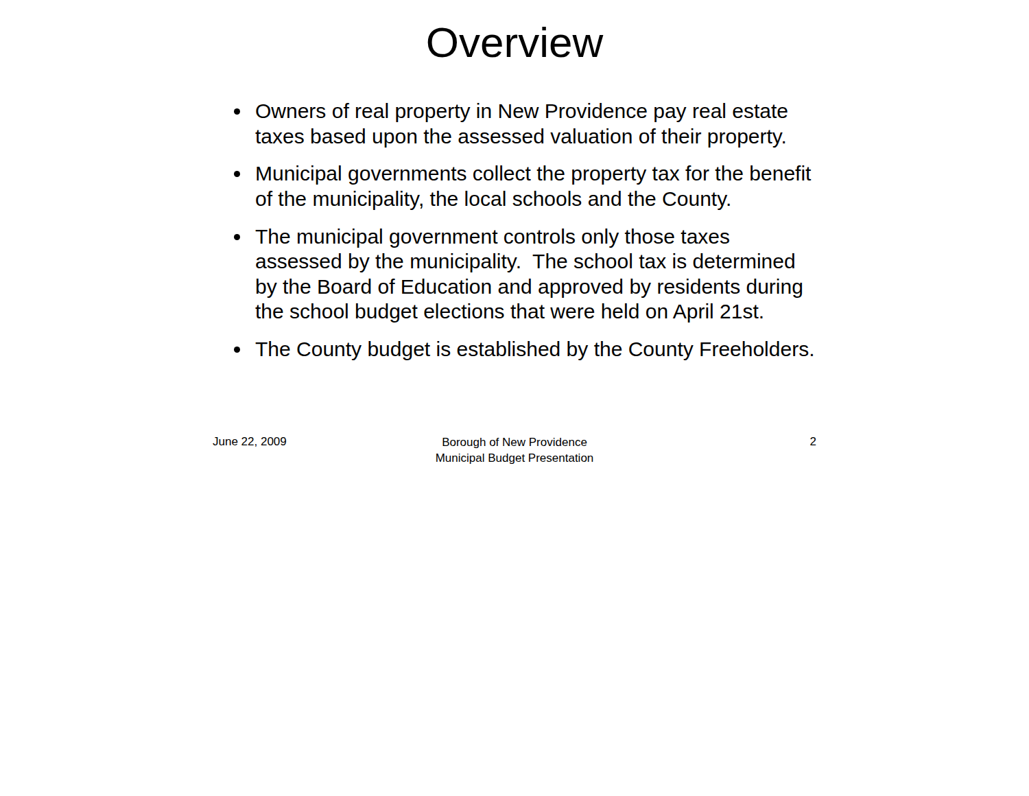Overview
Owners of real property in New Providence pay real estate taxes based upon the assessed valuation of their property.
Municipal governments collect the property tax for the benefit of the municipality, the local schools and the County.
The municipal government controls only those taxes assessed by the municipality. The school tax is determined by the Board of Education and approved by residents during the school budget elections that were held on April 21st.
The County budget is established by the County Freeholders.
June 22, 2009
Borough of New Providence
Municipal Budget Presentation
2